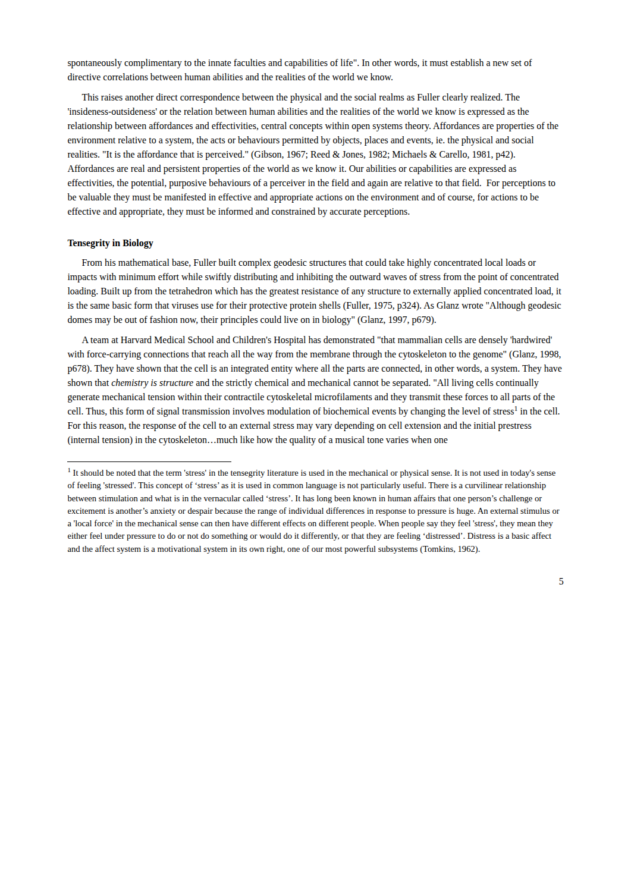spontaneously complimentary to the innate faculties and capabilities of life". In other words, it must establish a new set of directive correlations between human abilities and the realities of the world we know.
This raises another direct correspondence between the physical and the social realms as Fuller clearly realized. The 'insideness-outsideness' or the relation between human abilities and the realities of the world we know is expressed as the relationship between affordances and effectivities, central concepts within open systems theory. Affordances are properties of the environment relative to a system, the acts or behaviours permitted by objects, places and events, ie. the physical and social realities. "It is the affordance that is perceived." (Gibson, 1967; Reed & Jones, 1982; Michaels & Carello, 1981, p42). Affordances are real and persistent properties of the world as we know it. Our abilities or capabilities are expressed as effectivities, the potential, purposive behaviours of a perceiver in the field and again are relative to that field. For perceptions to be valuable they must be manifested in effective and appropriate actions on the environment and of course, for actions to be effective and appropriate, they must be informed and constrained by accurate perceptions.
Tensegrity in Biology
From his mathematical base, Fuller built complex geodesic structures that could take highly concentrated local loads or impacts with minimum effort while swiftly distributing and inhibiting the outward waves of stress from the point of concentrated loading. Built up from the tetrahedron which has the greatest resistance of any structure to externally applied concentrated load, it is the same basic form that viruses use for their protective protein shells (Fuller, 1975, p324). As Glanz wrote "Although geodesic domes may be out of fashion now, their principles could live on in biology" (Glanz, 1997, p679).
A team at Harvard Medical School and Children's Hospital has demonstrated "that mammalian cells are densely 'hardwired' with force-carrying connections that reach all the way from the membrane through the cytoskeleton to the genome" (Glanz, 1998, p678). They have shown that the cell is an integrated entity where all the parts are connected, in other words, a system. They have shown that chemistry is structure and the strictly chemical and mechanical cannot be separated. "All living cells continually generate mechanical tension within their contractile cytoskeletal microfilaments and they transmit these forces to all parts of the cell. Thus, this form of signal transmission involves modulation of biochemical events by changing the level of stress1 in the cell. For this reason, the response of the cell to an external stress may vary depending on cell extension and the initial prestress (internal tension) in the cytoskeleton…much like how the quality of a musical tone varies when one
1 It should be noted that the term 'stress' in the tensegrity literature is used in the mechanical or physical sense. It is not used in today's sense of feeling 'stressed'. This concept of ‘stress’ as it is used in common language is not particularly useful. There is a curvilinear relationship between stimulation and what is in the vernacular called ‘stress’. It has long been known in human affairs that one person’s challenge or excitement is another’s anxiety or despair because the range of individual differences in response to pressure is huge. An external stimulus or a 'local force' in the mechanical sense can then have different effects on different people. When people say they feel 'stress', they mean they either feel under pressure to do or not do something or would do it differently, or that they are feeling ‘distressed’. Distress is a basic affect and the affect system is a motivational system in its own right, one of our most powerful subsystems (Tomkins, 1962).
5